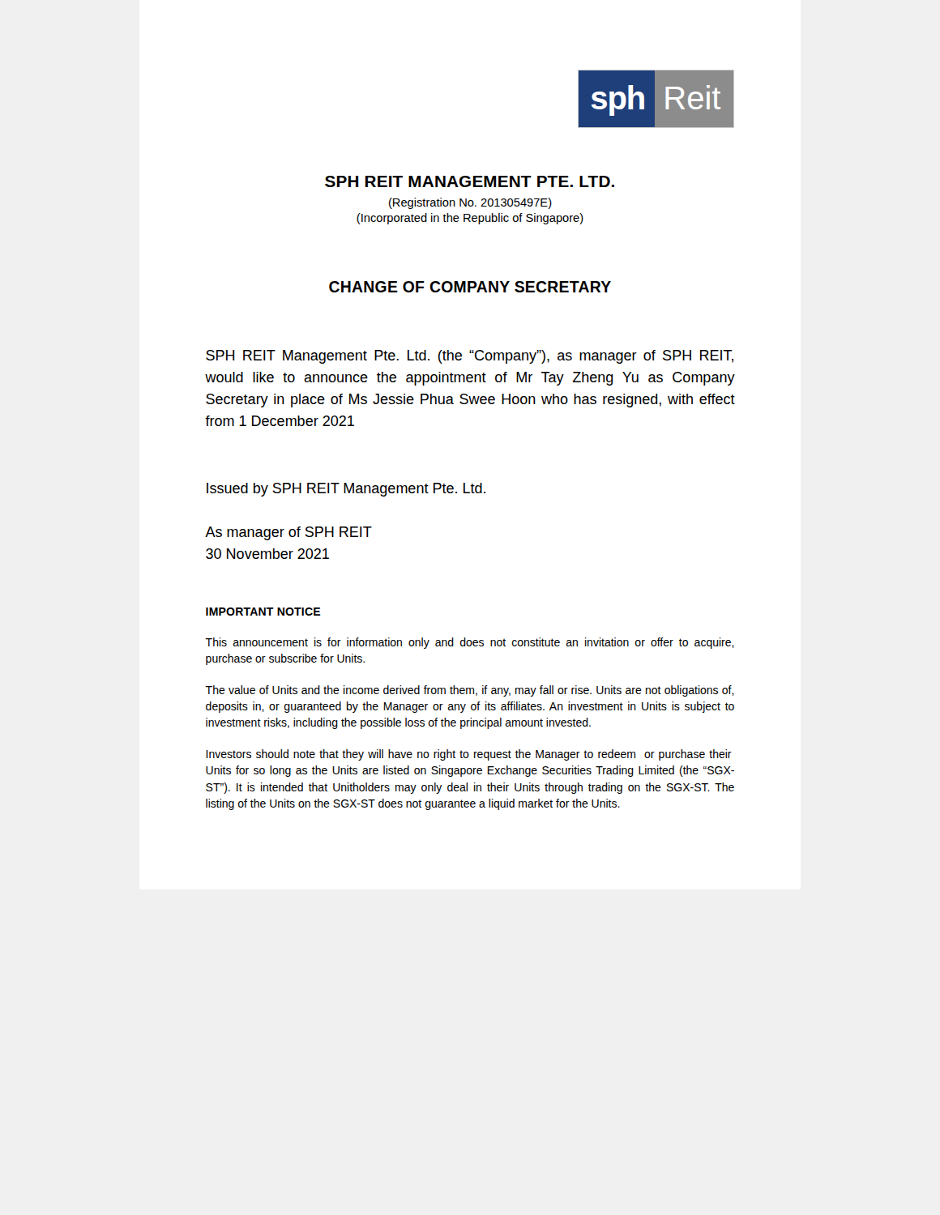sph Reit
SPH REIT MANAGEMENT PTE. LTD.
(Registration No. 201305497E)
(Incorporated in the Republic of Singapore)
CHANGE OF COMPANY SECRETARY
SPH REIT Management Pte. Ltd. (the “Company”), as manager of SPH REIT, would like to announce the appointment of Mr Tay Zheng Yu as Company Secretary in place of Ms Jessie Phua Swee Hoon who has resigned, with effect from 1 December 2021
Issued by SPH REIT Management Pte. Ltd.
As manager of SPH REIT
30 November 2021
IMPORTANT NOTICE
This announcement is for information only and does not constitute an invitation or offer to acquire, purchase or subscribe for Units.
The value of Units and the income derived from them, if any, may fall or rise. Units are not obligations of, deposits in, or guaranteed by the Manager or any of its affiliates. An investment in Units is subject to investment risks, including the possible loss of the principal amount invested.
Investors should note that they will have no right to request the Manager to redeem or purchase their Units for so long as the Units are listed on Singapore Exchange Securities Trading Limited (the “SGX-ST”). It is intended that Unitholders may only deal in their Units through trading on the SGX-ST. The listing of the Units on the SGX-ST does not guarantee a liquid market for the Units.